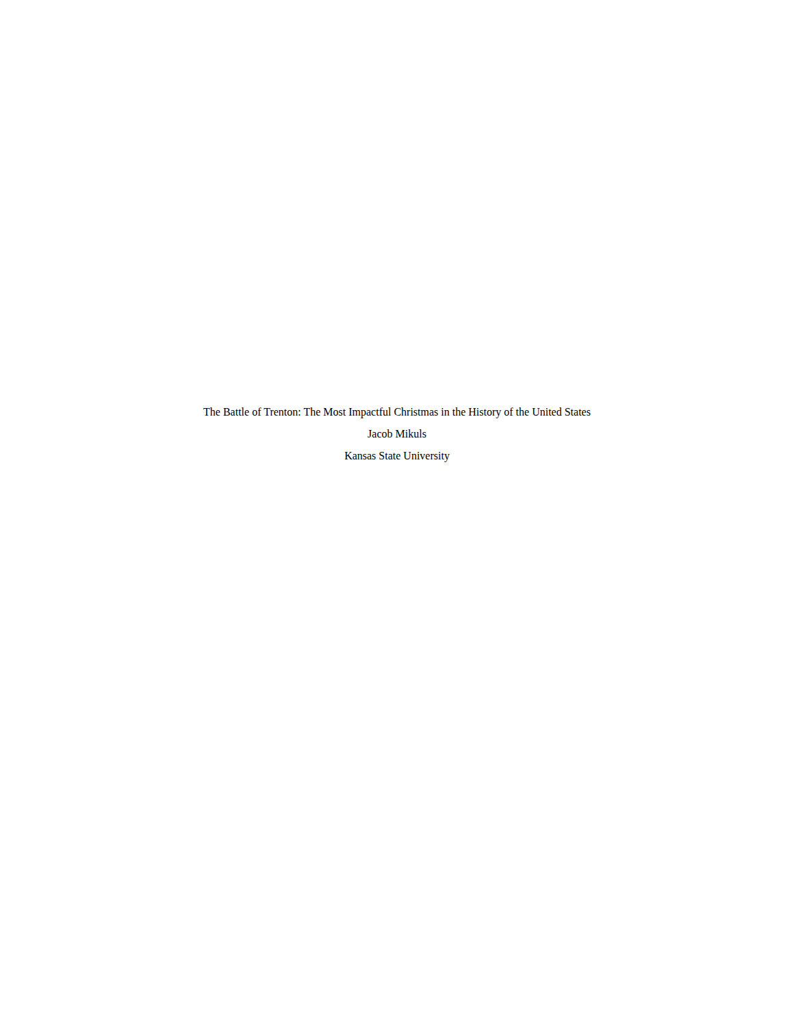The Battle of Trenton: The Most Impactful Christmas in the History of the United States
Jacob Mikuls
Kansas State University